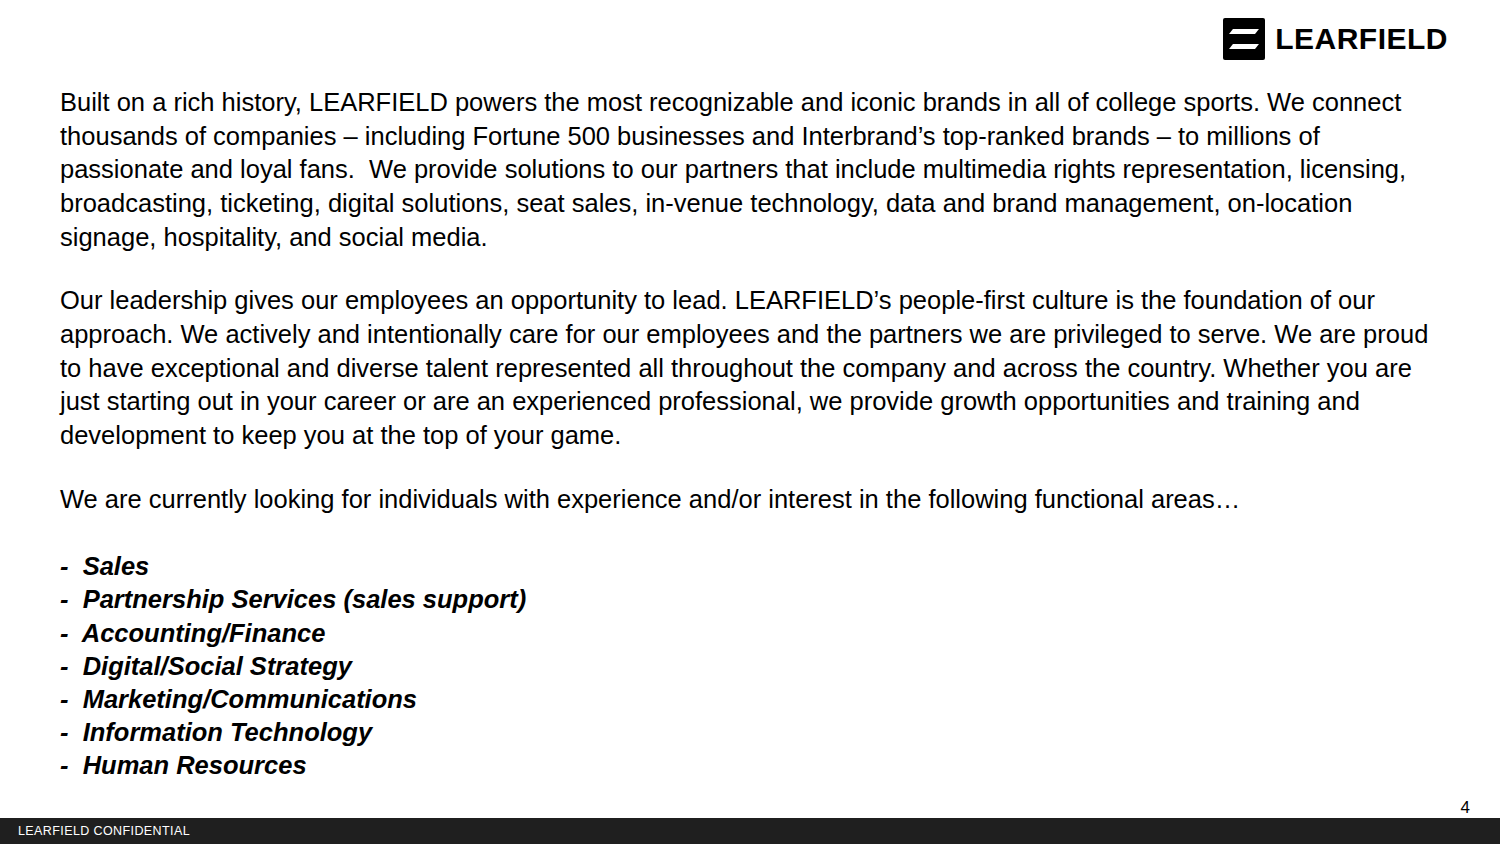LEARFIELD
Built on a rich history, LEARFIELD powers the most recognizable and iconic brands in all of college sports. We connect thousands of companies – including Fortune 500 businesses and Interbrand’s top-ranked brands – to millions of passionate and loyal fans. We provide solutions to our partners that include multimedia rights representation, licensing, broadcasting, ticketing, digital solutions, seat sales, in-venue technology, data and brand management, on-location signage, hospitality, and social media.
Our leadership gives our employees an opportunity to lead. LEARFIELD’s people-first culture is the foundation of our approach. We actively and intentionally care for our employees and the partners we are privileged to serve. We are proud to have exceptional and diverse talent represented all throughout the company and across the country. Whether you are just starting out in your career or are an experienced professional, we provide growth opportunities and training and development to keep you at the top of your game.
We are currently looking for individuals with experience and/or interest in the following functional areas…
- Sales
- Partnership Services (sales support)
- Accounting/Finance
- Digital/Social Strategy
- Marketing/Communications
- Information Technology
- Human Resources
All qualified applicants will receive consideration for employment without regard to race, color, religion, sex, sexual orientation, gender identity, national origin, protected veteran status, or disability status. LEARFIELD is an Equal Opportunity Employer: Female / Minority / Disability / Protected Veteran / Sexual Orientation / Gender Identity.
4
LEARFIELD CONFIDENTIAL